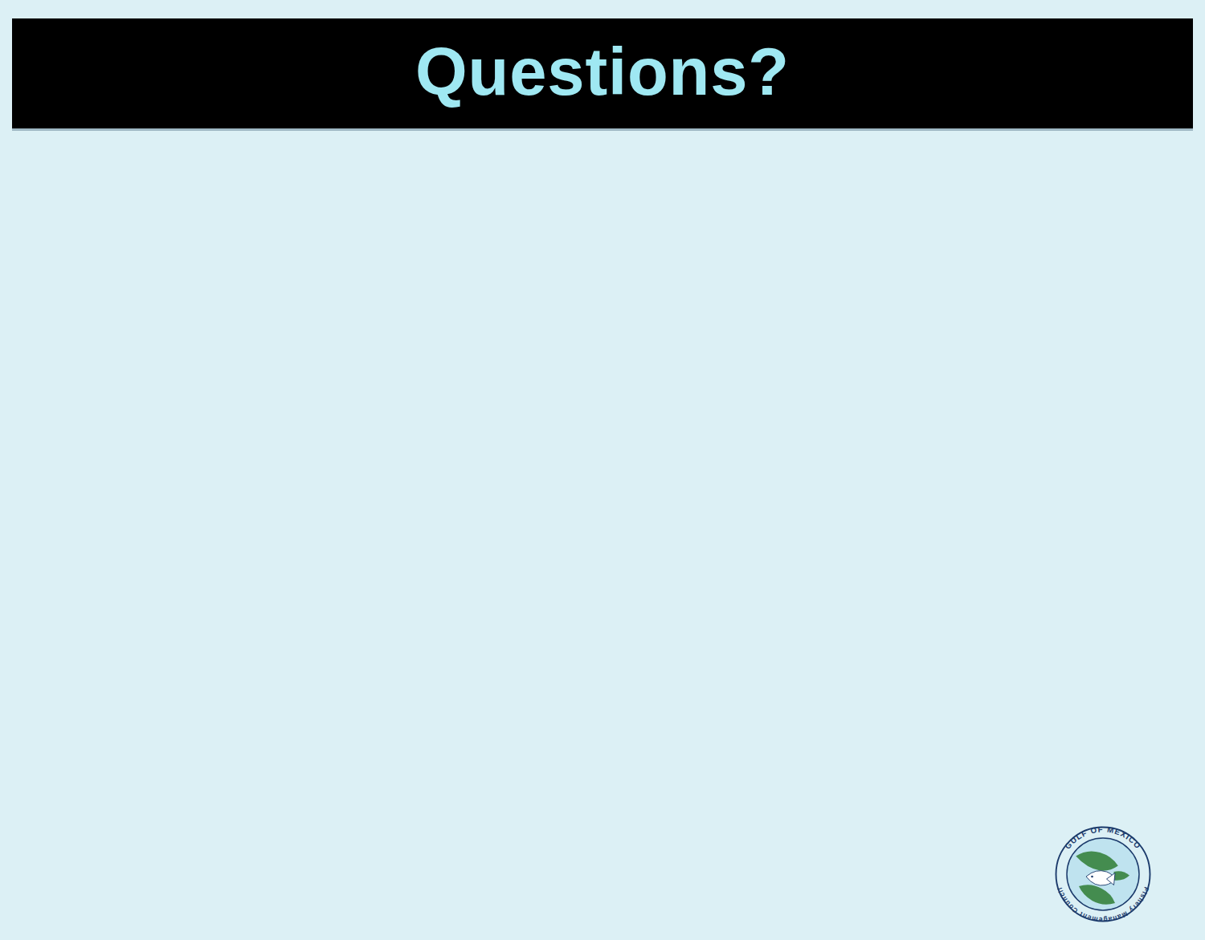Questions?
GULF OF MEXICO Fishery Management Council